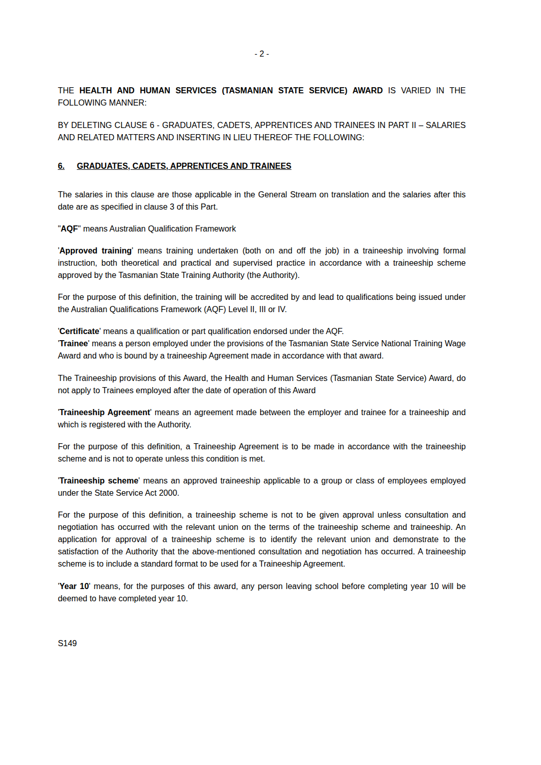- 2 -
THE HEALTH AND HUMAN SERVICES (TASMANIAN STATE SERVICE) AWARD IS VARIED IN THE FOLLOWING MANNER:
BY DELETING CLAUSE 6 - GRADUATES, CADETS, APPRENTICES AND TRAINEES IN PART II – SALARIES AND RELATED MATTERS AND INSERTING IN LIEU THEREOF THE FOLLOWING:
6. GRADUATES, CADETS, APPRENTICES AND TRAINEES
The salaries in this clause are those applicable in the General Stream on translation and the salaries after this date are as specified in clause 3 of this Part.
"AQF" means Australian Qualification Framework
'Approved training' means training undertaken (both on and off the job) in a traineeship involving formal instruction, both theoretical and practical and supervised practice in accordance with a traineeship scheme approved by the Tasmanian State Training Authority (the Authority).
For the purpose of this definition, the training will be accredited by and lead to qualifications being issued under the Australian Qualifications Framework (AQF) Level II, III or IV.
'Certificate' means a qualification or part qualification endorsed under the AQF.
'Trainee' means a person employed under the provisions of the Tasmanian State Service National Training Wage Award and who is bound by a traineeship Agreement made in accordance with that award.
The Traineeship provisions of this Award, the Health and Human Services (Tasmanian State Service) Award, do not apply to Trainees employed after the date of operation of this Award
'Traineeship Agreement' means an agreement made between the employer and trainee for a traineeship and which is registered with the Authority.
For the purpose of this definition, a Traineeship Agreement is to be made in accordance with the traineeship scheme and is not to operate unless this condition is met.
'Traineeship scheme' means an approved traineeship applicable to a group or class of employees employed under the State Service Act 2000.
For the purpose of this definition, a traineeship scheme is not to be given approval unless consultation and negotiation has occurred with the relevant union on the terms of the traineeship scheme and traineeship. An application for approval of a traineeship scheme is to identify the relevant union and demonstrate to the satisfaction of the Authority that the above-mentioned consultation and negotiation has occurred. A traineeship scheme is to include a standard format to be used for a Traineeship Agreement.
'Year 10' means, for the purposes of this award, any person leaving school before completing year 10 will be deemed to have completed year 10.
S149